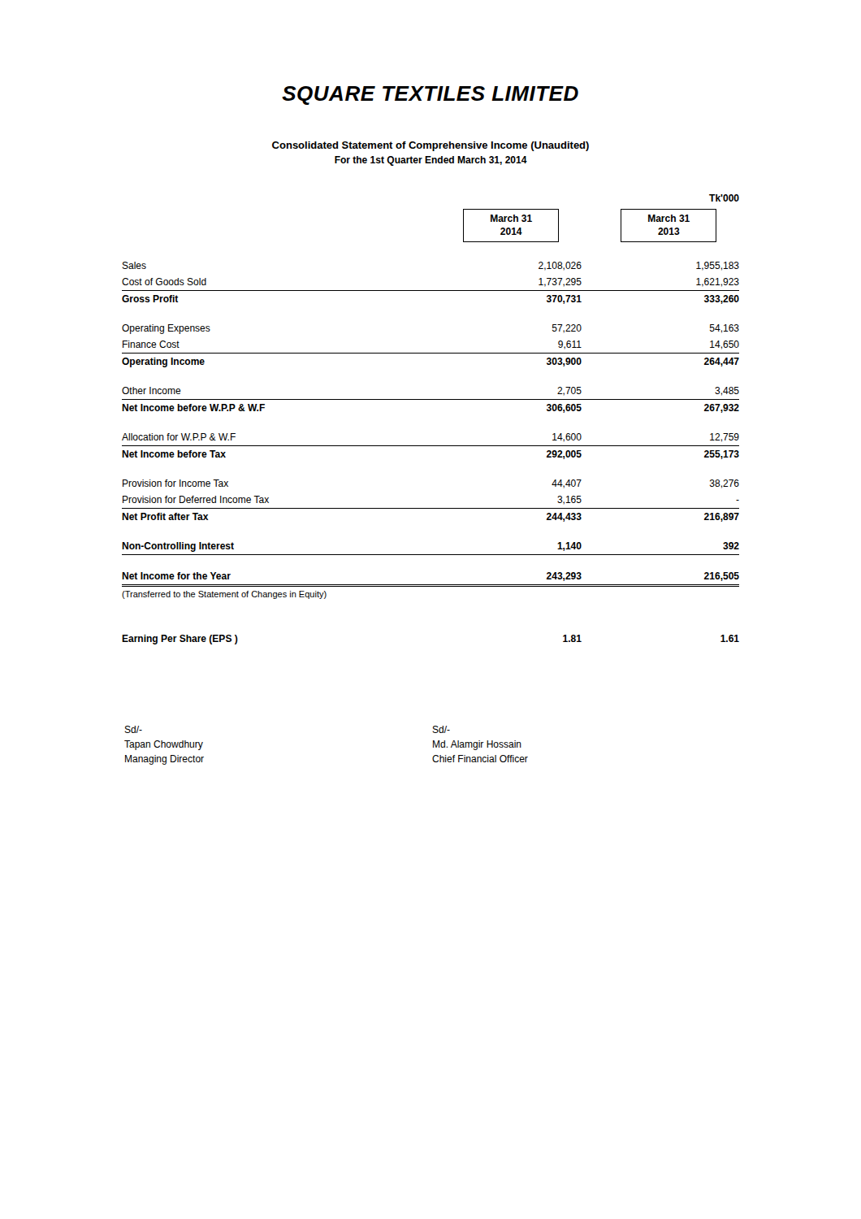SQUARE TEXTILES LIMITED
Consolidated Statement of Comprehensive Income (Unaudited)
For the 1st Quarter Ended March 31, 2014
| | | | Tk'000 |
| | March 31 2014 | | March 31 2013 |
| Sales | 2,108,026 | | 1,955,183 |
| Cost of Goods Sold | 1,737,295 | | 1,621,923 |
| Gross Profit | 370,731 | | 333,260 |
| Operating Expenses | 57,220 | | 54,163 |
| Finance Cost | 9,611 | | 14,650 |
| Operating Income | 303,900 | | 264,447 |
| Other Income | 2,705 | | 3,485 |
| Net Income before W.P.P & W.F | 306,605 | | 267,932 |
| Allocation for W.P.P & W.F | 14,600 | | 12,759 |
| Net Income before Tax | 292,005 | | 255,173 |
| Provision for Income Tax | 44,407 | | 38,276 |
| Provision for Deferred Income Tax | 3,165 | | - |
| Net Profit after Tax | 244,433 | | 216,897 |
| Non-Controlling Interest | 1,140 | | 392 |
| Net Income for the Year | 243,293 | | 216,505 |
| (Transferred to the Statement of Changes in Equity) | | | |
| Earning Per Share (EPS ) | 1.81 | | 1.61 |
| Sd/- Tapan Chowdhury Managing Director | Sd/- Md. Alamgir Hossain Chief Financial Officer |